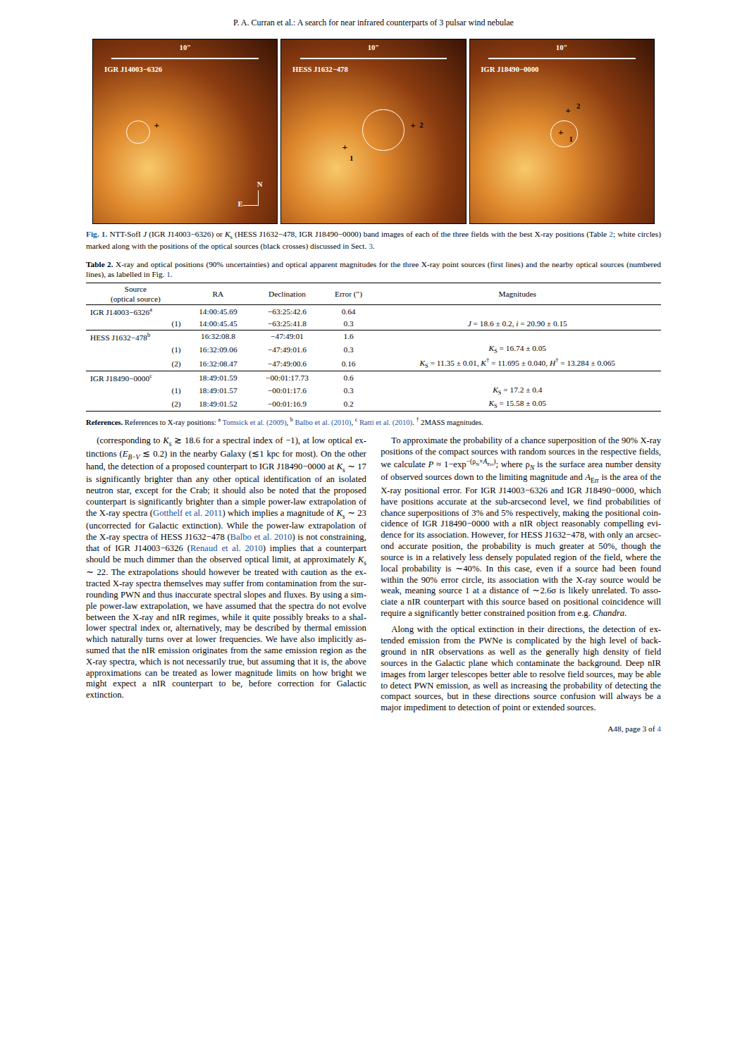P. A. Curran et al.: A search for near infrared counterparts of 3 pulsar wind nebulae
10″
IGR J14003−6326
+
N E
10″
HESS J1632−478
+
1
+
2
10″
IGR J18490−0000
+
1
+
2
Fig. 1. NTT-SofI J (IGR J14003−6326) or Ks (HESS J1632−478, IGR J18490−0000) band images of each of the three fields with the best X-ray positions (Table 2; white circles) marked along with the positions of the optical sources (black crosses) discussed in Sect. 3.
Table 2. X-ray and optical positions (90% uncertainties) and optical apparent magnitudes for the three X-ray point sources (first lines) and the nearby optical sources (numbered lines), as labelled in Fig. 1.
| Source (optical source) | RA | Declination | Error (″) | Magnitudes |
| --- | --- | --- | --- | --- |
| IGR J14003−6326 a | 14:00:45.69 | −63:25:42.6 | 0.64 | |
| (1) | 14:00:45.45 | −63:25:41.8 | 0.3 | J = 18.6 ± 0.2, i = 20.90 ± 0.15 |
| HESS J1632−478 b | 16:32:08.8 | −47:49:01 | 1.6 | |
| (1) | 16:32:09.06 | −47:49:01.6 | 0.3 | K S = 16.74 ± 0.05 |
| (2) | 16:32:08.47 | −47:49:00.6 | 0.16 | K S = 11.35 ± 0.01, K † = 11.695 ± 0.040, H † = 13.284 ± 0.065 |
| IGR J18490−0000 c | 18:49:01.59 | −00:01:17.73 | 0.6 | |
| (1) | 18:49:01.57 | −00:01:17.6 | 0.3 | K S = 17.2 ± 0.4 |
| (2) | 18:49:01.52 | −00:01:16.9 | 0.2 | K S = 15.58 ± 0.05 |
References. References to X-ray positions: a Tomsick et al. (2009), b Balbo et al. (2010), c Ratti et al. (2010). † 2MASS magnitudes.
(corresponding to Ks ≳ 18.6 for a spectral index of −1), at low optical extinctions (EB−V ≲ 0.2) in the nearby Galaxy (≲1 kpc for most). On the other hand, the detection of a proposed counterpart to IGR J18490−0000 at Ks ∼ 17 is significantly brighter than any other optical identification of an isolated neutron star, except for the Crab; it should also be noted that the proposed counterpart is significantly brighter than a simple power-law extrapolation of the X-ray spectra (Gotthelf et al. 2011) which implies a magnitude of Ks ∼ 23 (uncorrected for Galactic extinction). While the power-law extrapolation of the X-ray spectra of HESS J1632−478 (Balbo et al. 2010) is not constraining, that of IGR J14003−6326 (Renaud et al. 2010) implies that a counterpart should be much dimmer than the observed optical limit, at approximately Ks ∼ 22. The extrapolations should however be treated with caution as the extracted X-ray spectra themselves may suffer from contamination from the surrounding PWN and thus inaccurate spectral slopes and fluxes. By using a simple power-law extrapolation, we have assumed that the spectra do not evolve between the X-ray and nIR regimes, while it quite possibly breaks to a shallower spectral index or, alternatively, may be described by thermal emission which naturally turns over at lower frequencies. We have also implicitly assumed that the nIR emission originates from the same emission region as the X-ray spectra, which is not necessarily true, but assuming that it is, the above approximations can be treated as lower magnitude limits on how bright we might expect a nIR counterpart to be, before correction for Galactic extinction.
To approximate the probability of a chance superposition of the 90% X-ray positions of the compact sources with random sources in the respective fields, we calculate P ≈ 1−exp−(ρN×AErr); where ρN is the surface area number density of observed sources down to the limiting magnitude and AErr is the area of the X-ray positional error. For IGR J14003−6326 and IGR J18490−0000, which have positions accurate at the sub-arcsecond level, we find probabilities of chance superpositions of 3% and 5% respectively, making the positional coincidence of IGR J18490−0000 with a nIR object reasonably compelling evidence for its association. However, for HESS J1632−478, with only an arcsecond accurate position, the probability is much greater at 50%, though the source is in a relatively less densely populated region of the field, where the local probability is ∼40%. In this case, even if a source had been found within the 90% error circle, its association with the X-ray source would be weak, meaning source 1 at a distance of ∼2.6σ is likely unrelated. To associate a nIR counterpart with this source based on positional coincidence will require a significantly better constrained position from e.g. Chandra.
Along with the optical extinction in their directions, the detection of extended emission from the PWNe is complicated by the high level of background in nIR observations as well as the generally high density of field sources in the Galactic plane which contaminate the background. Deep nIR images from larger telescopes better able to resolve field sources, may be able to detect PWN emission, as well as increasing the probability of detecting the compact sources, but in these directions source confusion will always be a major impediment to detection of point or extended sources.
A48, page 3 of 4